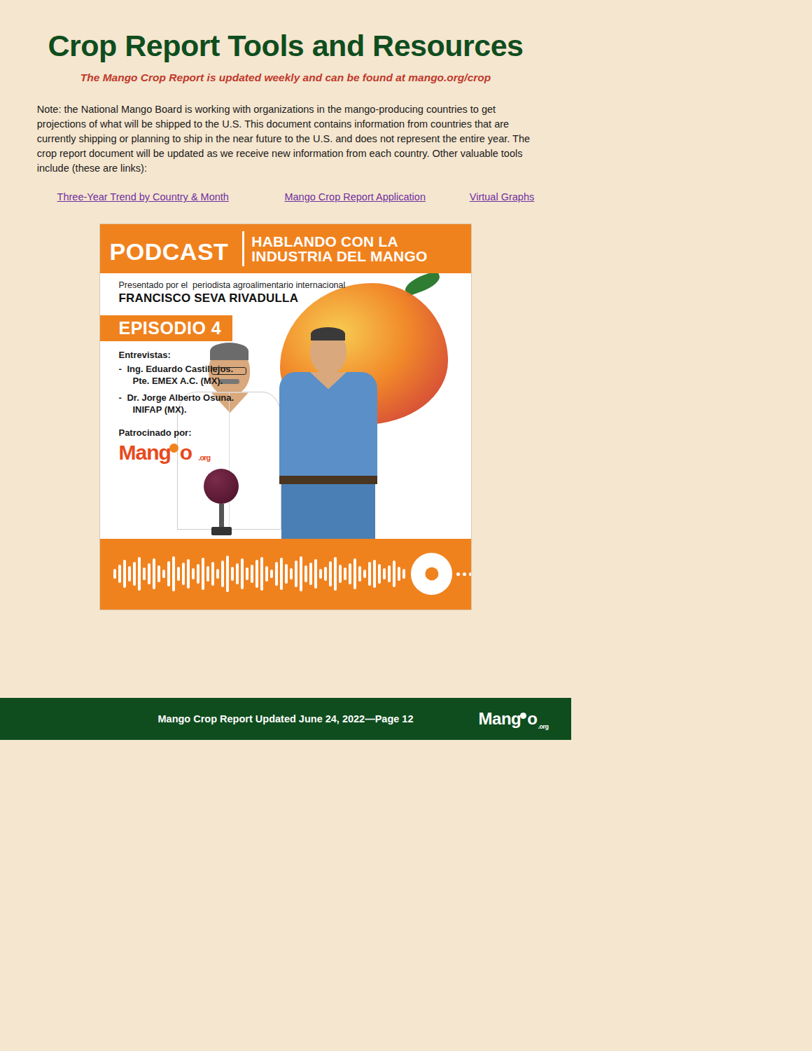Crop Report Tools and Resources
The Mango Crop Report is updated weekly and can be found at mango.org/crop
Note: the National Mango Board is working with organizations in the mango-producing countries to get projections of what will be shipped to the U.S. This document contains information from countries that are currently shipping or planning to ship in the near future to the U.S. and does not represent the entire year. The crop report document will be updated as we receive new information from each country. Other valuable tools include (these are links):
Three-Year Trend by Country & Month Mango Crop Report Application Virtual Graphs
PODCAST
HABLANDO CON LA
INDUSTRIA DEL MANGO
Presentado por el periodista agroalimentario internacional
FRANCISCO SEVA RIVADULLA
EPISODIO 4
Entrevistas:
Ing. Eduardo Castillejos.Pte. EMEX A.C. (MX).
Dr. Jorge Alberto Osuna.INIFAP (MX).
Patrocinado por:
Mang o.org
Mango Crop Report Updated June 24, 2022—Page 12
Mang o.org